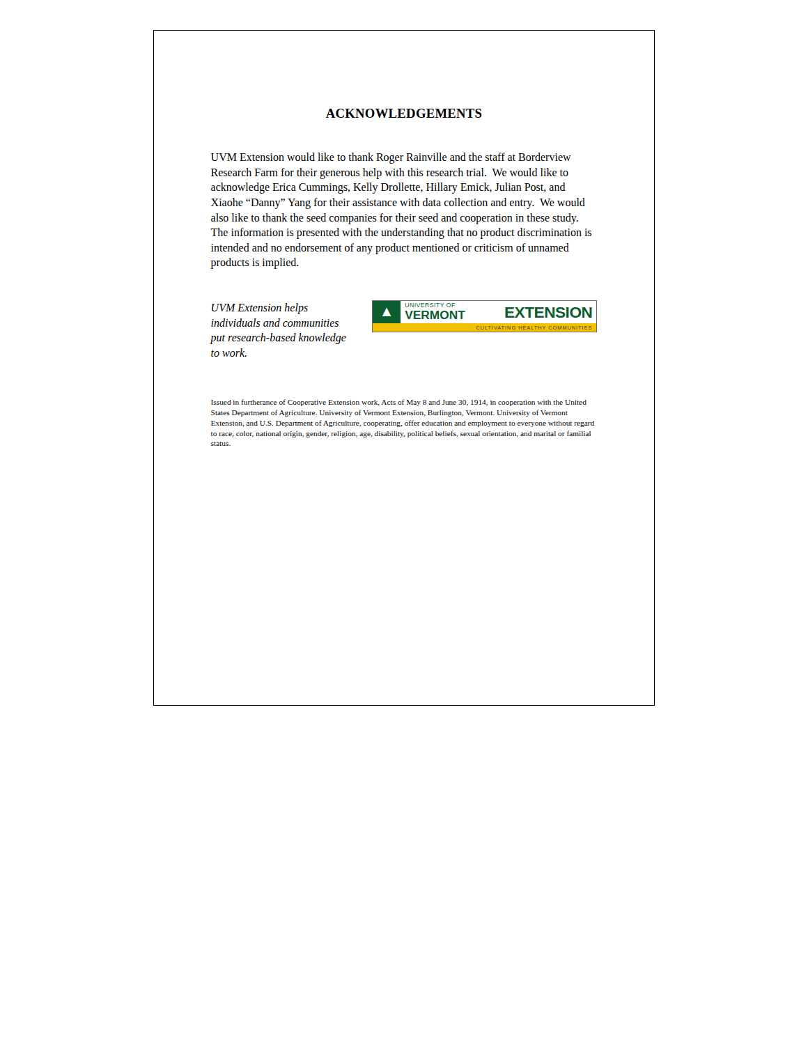ACKNOWLEDGEMENTS
UVM Extension would like to thank Roger Rainville and the staff at Borderview Research Farm for their generous help with this research trial. We would like to acknowledge Erica Cummings, Kelly Drollette, Hillary Emick, Julian Post, and Xiaohe “Danny” Yang for their assistance with data collection and entry. We would also like to thank the seed companies for their seed and cooperation in these study. The information is presented with the understanding that no product discrimination is intended and no endorsement of any product mentioned or criticism of unnamed products is implied.
UVM Extension helps individuals and communities put research-based knowledge to work.
▲
UNIVERSITY OF VERMONT
EXTENSION
CULTIVATING HEALTHY COMMUNITIES
Issued in furtherance of Cooperative Extension work, Acts of May 8 and June 30, 1914, in cooperation with the United States Department of Agriculture. University of Vermont Extension, Burlington, Vermont. University of Vermont Extension, and U.S. Department of Agriculture, cooperating, offer education and employment to everyone without regard to race, color, national origin, gender, religion, age, disability, political beliefs, sexual orientation, and marital or familial status.